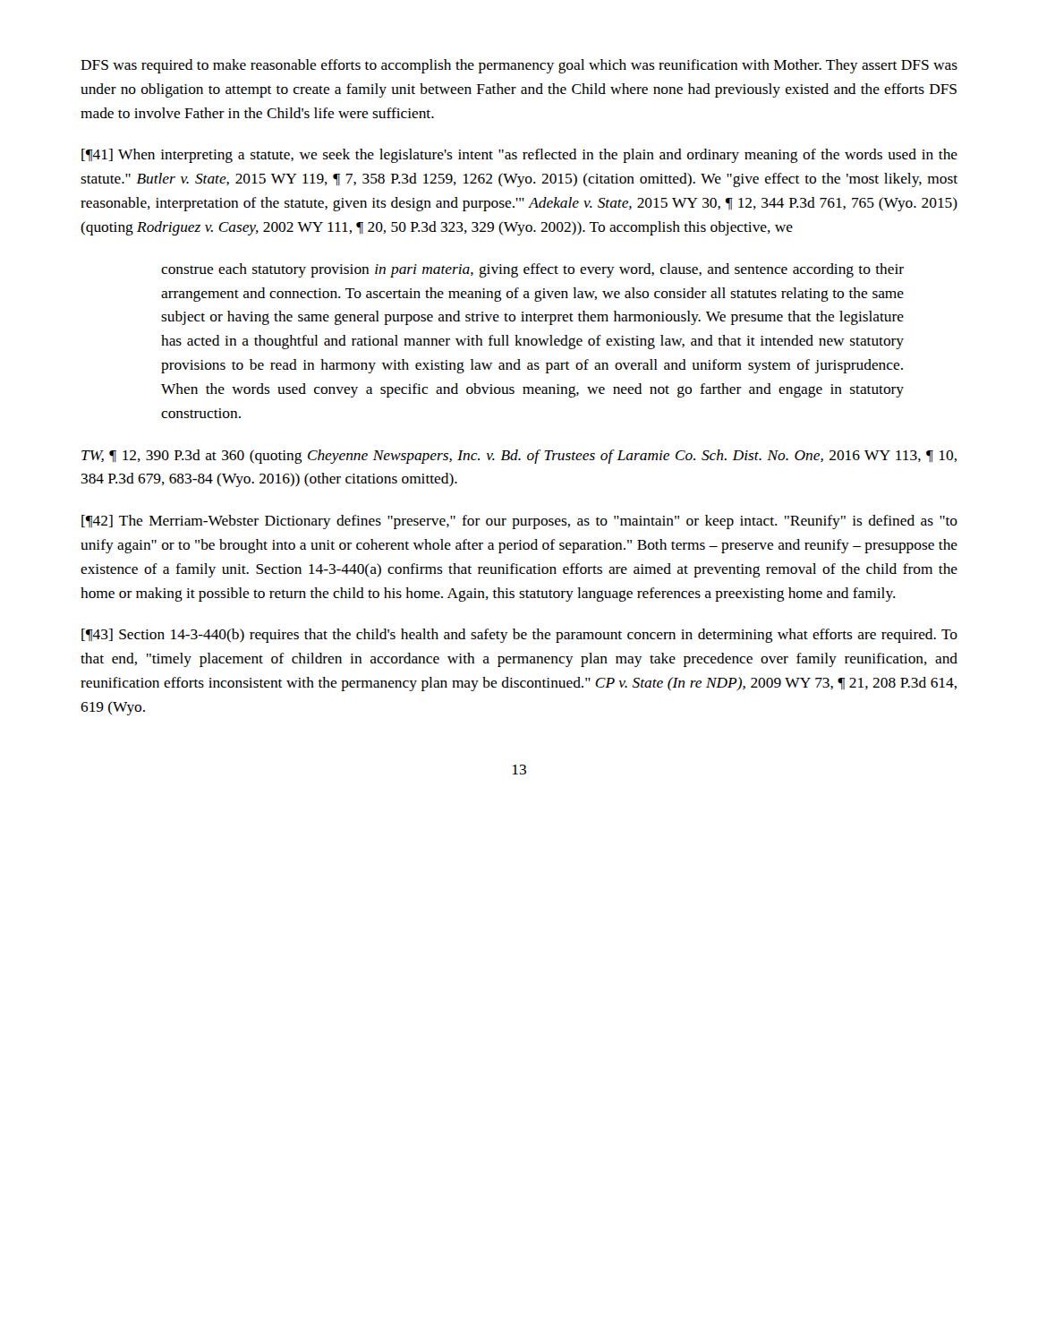DFS was required to make reasonable efforts to accomplish the permanency goal which was reunification with Mother. They assert DFS was under no obligation to attempt to create a family unit between Father and the Child where none had previously existed and the efforts DFS made to involve Father in the Child's life were sufficient.
[¶41] When interpreting a statute, we seek the legislature's intent "as reflected in the plain and ordinary meaning of the words used in the statute." Butler v. State, 2015 WY 119, ¶ 7, 358 P.3d 1259, 1262 (Wyo. 2015) (citation omitted). We "give effect to the 'most likely, most reasonable, interpretation of the statute, given its design and purpose.'" Adekale v. State, 2015 WY 30, ¶ 12, 344 P.3d 761, 765 (Wyo. 2015) (quoting Rodriguez v. Casey, 2002 WY 111, ¶ 20, 50 P.3d 323, 329 (Wyo. 2002)). To accomplish this objective, we
construe each statutory provision in pari materia, giving effect to every word, clause, and sentence according to their arrangement and connection. To ascertain the meaning of a given law, we also consider all statutes relating to the same subject or having the same general purpose and strive to interpret them harmoniously. We presume that the legislature has acted in a thoughtful and rational manner with full knowledge of existing law, and that it intended new statutory provisions to be read in harmony with existing law and as part of an overall and uniform system of jurisprudence. When the words used convey a specific and obvious meaning, we need not go farther and engage in statutory construction.
TW, ¶ 12, 390 P.3d at 360 (quoting Cheyenne Newspapers, Inc. v. Bd. of Trustees of Laramie Co. Sch. Dist. No. One, 2016 WY 113, ¶ 10, 384 P.3d 679, 683-84 (Wyo. 2016)) (other citations omitted).
[¶42] The Merriam-Webster Dictionary defines "preserve," for our purposes, as to "maintain" or keep intact. "Reunify" is defined as "to unify again" or to "be brought into a unit or coherent whole after a period of separation." Both terms – preserve and reunify – presuppose the existence of a family unit. Section 14-3-440(a) confirms that reunification efforts are aimed at preventing removal of the child from the home or making it possible to return the child to his home. Again, this statutory language references a preexisting home and family.
[¶43] Section 14-3-440(b) requires that the child's health and safety be the paramount concern in determining what efforts are required. To that end, "timely placement of children in accordance with a permanency plan may take precedence over family reunification, and reunification efforts inconsistent with the permanency plan may be discontinued." CP v. State (In re NDP), 2009 WY 73, ¶ 21, 208 P.3d 614, 619 (Wyo.
13